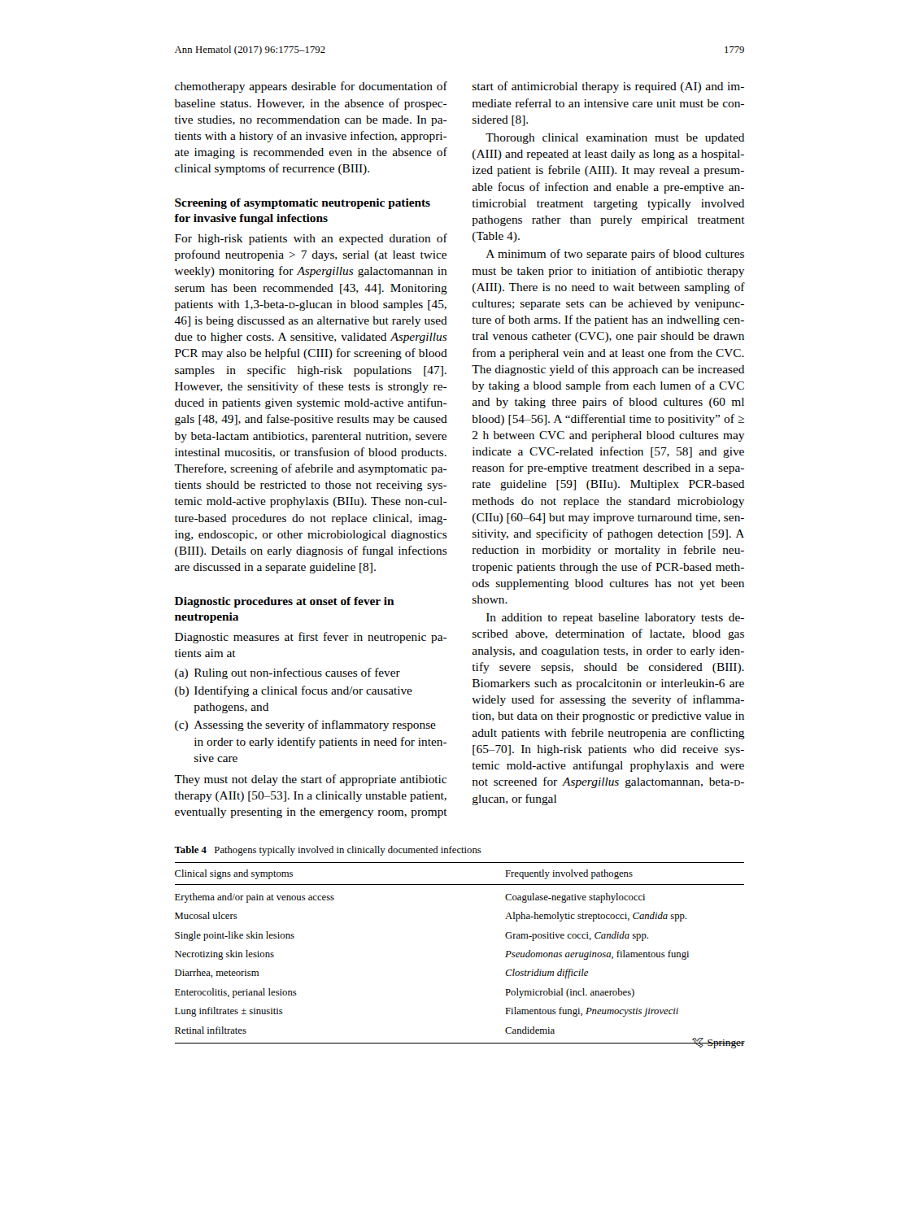Ann Hematol (2017) 96:1775–1792
1779
chemotherapy appears desirable for documentation of baseline status. However, in the absence of prospective studies, no recommendation can be made. In patients with a history of an invasive infection, appropriate imaging is recommended even in the absence of clinical symptoms of recurrence (BIII).
Screening of asymptomatic neutropenic patients
for invasive fungal infections
For high-risk patients with an expected duration of profound neutropenia > 7 days, serial (at least twice weekly) monitoring for Aspergillus galactomannan in serum has been recommended [43, 44]. Monitoring patients with 1,3-beta-d-glucan in blood samples [45, 46] is being discussed as an alternative but rarely used due to higher costs. A sensitive, validated Aspergillus PCR may also be helpful (CIII) for screening of blood samples in specific high-risk populations [47]. However, the sensitivity of these tests is strongly reduced in patients given systemic mold-active antifungals [48, 49], and false-positive results may be caused by beta-lactam antibiotics, parenteral nutrition, severe intestinal mucositis, or transfusion of blood products. Therefore, screening of afebrile and asymptomatic patients should be restricted to those not receiving systemic mold-active prophylaxis (BIIu). These non-culture-based procedures do not replace clinical, imaging, endoscopic, or other microbiological diagnostics (BIII). Details on early diagnosis of fungal infections are discussed in a separate guideline [8].
Diagnostic procedures at onset of fever in neutropenia
Diagnostic measures at first fever in neutropenic patients aim at
Ruling out non-infectious causes of fever
Identifying a clinical focus and/or causative pathogens, and
Assessing the severity of inflammatory response in order to early identify patients in need for intensive care
They must not delay the start of appropriate antibiotic therapy (AIIt) [50–53]. In a clinically unstable patient, eventually presenting in the emergency room, prompt start of antimicrobial therapy is required (AI) and immediate referral to an intensive care unit must be considered [8].
Thorough clinical examination must be updated (AIII) and repeated at least daily as long as a hospitalized patient is febrile (AIII). It may reveal a presumable focus of infection and enable a pre-emptive antimicrobial treatment targeting typically involved pathogens rather than purely empirical treatment (Table 4).
A minimum of two separate pairs of blood cultures must be taken prior to initiation of antibiotic therapy (AIII). There is no need to wait between sampling of cultures; separate sets can be achieved by venipuncture of both arms. If the patient has an indwelling central venous catheter (CVC), one pair should be drawn from a peripheral vein and at least one from the CVC. The diagnostic yield of this approach can be increased by taking a blood sample from each lumen of a CVC and by taking three pairs of blood cultures (60 ml blood) [54–56]. A “differential time to positivity” of ≥ 2 h between CVC and peripheral blood cultures may indicate a CVC-related infection [57, 58] and give reason for pre-emptive treatment described in a separate guideline [59] (BIIu). Multiplex PCR-based methods do not replace the standard microbiology (CIIu) [60–64] but may improve turnaround time, sensitivity, and specificity of pathogen detection [59]. A reduction in morbidity or mortality in febrile neutropenic patients through the use of PCR-based methods supplementing blood cultures has not yet been shown.
In addition to repeat baseline laboratory tests described above, determination of lactate, blood gas analysis, and coagulation tests, in order to early identify severe sepsis, should be considered (BIII). Biomarkers such as procalcitonin or interleukin-6 are widely used for assessing the severity of inflammation, but data on their prognostic or predictive value in adult patients with febrile neutropenia are conflicting [65–70]. In high-risk patients who did receive systemic mold-active antifungal prophylaxis and were not screened for Aspergillus galactomannan, beta-d-glucan, or fungal
Table 4 Pathogens typically involved in clinically documented infections
| Clinical signs and symptoms | Frequently involved pathogens |
| --- | --- |
| Erythema and/or pain at venous access | Coagulase-negative staphylococci |
| Mucosal ulcers | Alpha-hemolytic streptococci, Candida spp. |
| Single point-like skin lesions | Gram-positive cocci, Candida spp. |
| Necrotizing skin lesions | Pseudomonas aeruginosa , filamentous fungi |
| Diarrhea, meteorism | Clostridium difficile |
| Enterocolitis, perianal lesions | Polymicrobial (incl. anaerobes) |
| Lung infiltrates ± sinusitis | Filamentous fungi, Pneumocystis jirovecii |
| Retinal infiltrates | Candidemia |
🕊 Springer